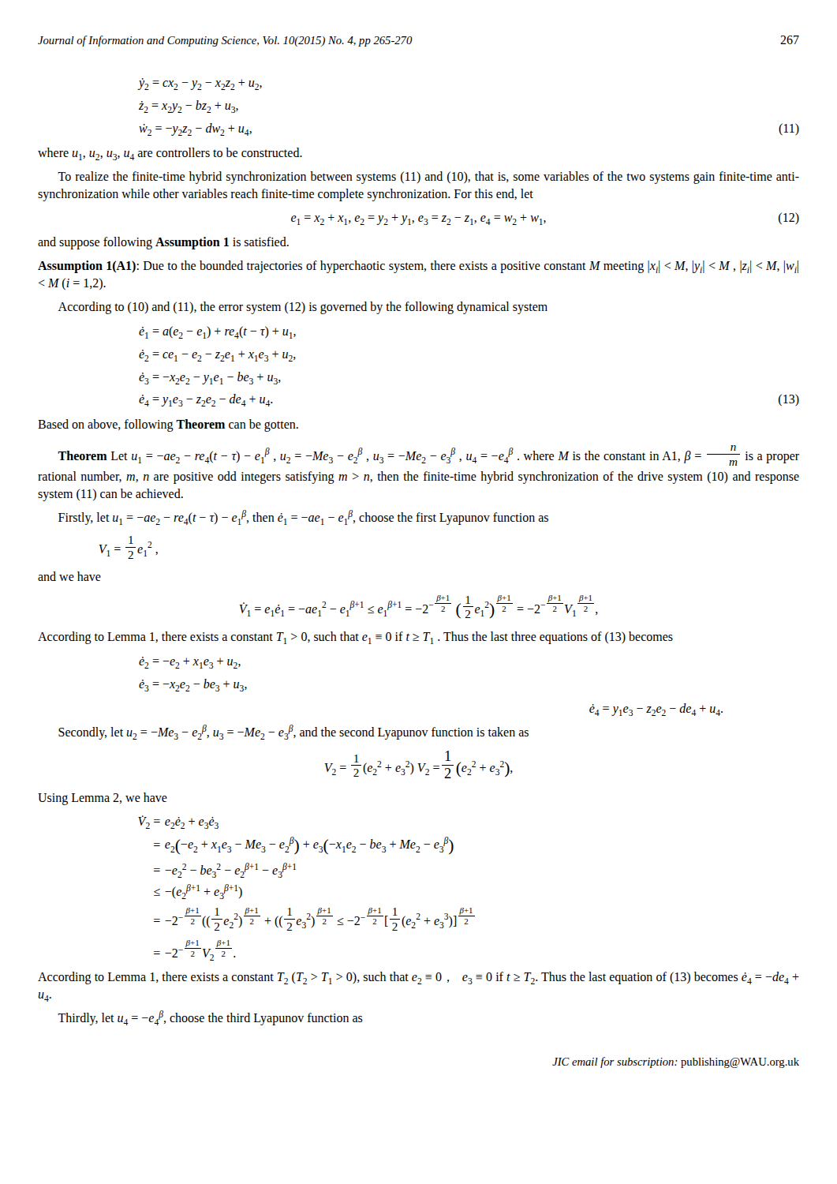Journal of Information and Computing Science, Vol. 10(2015) No. 4, pp 265-270 267
ẏ2 = cx2 − y2 − x2z2 + u2,
ż2 = x2y2 − bz2 + u3,
ẇ2 = −y2z2 − dw2 + u4, (11)
where u1, u2, u3, u4 are controllers to be constructed.
To realize the finite-time hybrid synchronization between systems (11) and (10), that is, some variables of the two systems gain finite-time anti-synchronization while other variables reach finite-time complete synchronization. For this end, let
e1 = x2 + x1, e2 = y2 + y1, e3 = z2 − z1, e4 = w2 + w1, (12)
and suppose following Assumption 1 is satisfied.
Assumption 1(A1): Due to the bounded trajectories of hyperchaotic system, there exists a positive constant M meeting |xi| < M, |yi| < M , |zi| < M, |wi| < M (i = 1,2).
According to (10) and (11), the error system (12) is governed by the following dynamical system
ė1 = a(e2 − e1) + re4(t − τ) + u1,
ė2 = ce1 − e2 − z2e1 + x1e3 + u2,
ė3 = −x2e2 − y1e1 − be3 + u3,
ė4 = y1e3 − z2e2 − de4 + u4. (13)
Based on above, following Theorem can be gotten.
Theorem Let u1 = −ae2 − re4(t − τ) − e1β , u2 = −Me3 − e2β , u3 = −Me2 − e3β , u4 = −e4β . where M is the constant in A1, β = nm is a proper rational number, m, n are positive odd integers satisfying m > n, then the finite-time hybrid synchronization of the drive system (10) and response system (11) can be achieved.
Firstly, let u1 = −ae2 − re4(t − τ) − e1β, then ė1 = −ae1 − e1β, choose the first Lyapunov function as
V1 = 12 e12 ,
and we have
V̇1 = e1ė1 = −ae12 − e1β+1 ≤ e1β+1 = −2−β+12 (12 e12)β+12 = −2−β+12V1β+12,
According to Lemma 1, there exists a constant T1 > 0, such that e1 ≡ 0 if t ≥ T1 . Thus the last three equations of (13) becomes
ė2 = −e2 + x1e3 + u2,
ė3 = −x2e2 − be3 + u3,
ė4 = y1e3 − z2e2 − de4 + u4.
Secondly, let u2 = −Me3 − e2β, u3 = −Me2 − e3β, and the second Lyapunov function is taken as
V2 = 12(e22 + e32) V2 =12(e22 + e32),
Using Lemma 2, we have
V̇2 = e2ė2 + e3ė3
= e2(−e2 + x1e3 − Me3 − e2β) + e3(−x1e2 − be3 + Me2 − e3β)
= −e22 − be32 − e2β+1 − e3β+1
≤ −(e2β+1 + e3β+1)
= −2−β+12((12 e22)β+12 + ((12 e32)β+12 ≤ −2−β+12[12(e22 + e33)]β+12
= −2−β+12V2β+12.
According to Lemma 1, there exists a constant T2 (T2 > T1 > 0), such that e2 ≡ 0， e3 ≡ 0 if t ≥ T2. Thus the last equation of (13) becomes ė4 = −de4 + u4.
Thirdly, let u4 = −e4β, choose the third Lyapunov function as
JIC email for subscription: publishing@WAU.org.uk